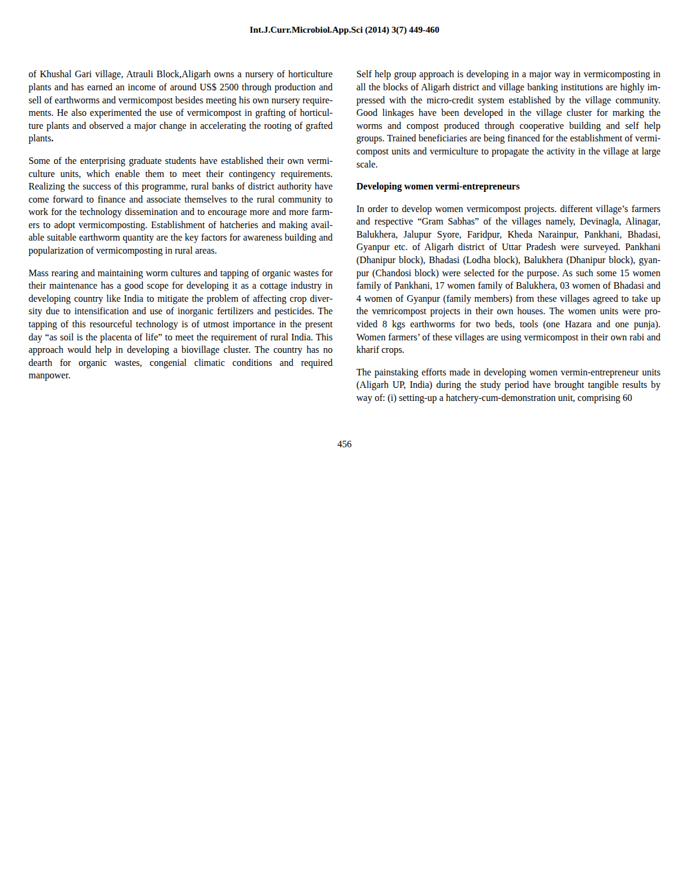Int.J.Curr.Microbiol.App.Sci (2014) 3(7) 449-460
of Khushal Gari village, Atrauli Block,Aligarh owns a nursery of horticulture plants and has earned an income of around US$ 2500 through production and sell of earthworms and vermicompost besides meeting his own nursery requirements. He also experimented the use of vermicompost in grafting of horticulture plants and observed a major change in accelerating the rooting of grafted plants.
Some of the enterprising graduate students have established their own vermiculture units, which enable them to meet their contingency requirements. Realizing the success of this programme, rural banks of district authority have come forward to finance and associate themselves to the rural community to work for the technology dissemination and to encourage more and more farmers to adopt vermicomposting. Establishment of hatcheries and making available suitable earthworm quantity are the key factors for awareness building and popularization of vermicomposting in rural areas.
Mass rearing and maintaining worm cultures and tapping of organic wastes for their maintenance has a good scope for developing it as a cottage industry in developing country like India to mitigate the problem of affecting crop diversity due to intensification and use of inorganic fertilizers and pesticides. The tapping of this resourceful technology is of utmost importance in the present day “as soil is the placenta of life” to meet the requirement of rural India. This approach would help in developing a biovillage cluster. The country has no dearth for organic wastes, congenial climatic conditions and required manpower.
Self help group approach is developing in a major way in vermicomposting in all the blocks of Aligarh district and village banking institutions are highly impressed with the micro-credit system established by the village community. Good linkages have been developed in the village cluster for marking the worms and compost produced through cooperative building and self help groups. Trained beneficiaries are being financed for the establishment of vermicompost units and vermiculture to propagate the activity in the village at large scale.
Developing women vermi-entrepreneurs
In order to develop women vermicompost projects. different village’s farmers and respective “Gram Sabhas” of the villages namely, Devinagla, Alinagar, Balukhera, Jalupur Syore, Faridpur, Kheda Narainpur, Pankhani, Bhadasi, Gyanpur etc. of Aligarh district of Uttar Pradesh were surveyed. Pankhani (Dhanipur block), Bhadasi (Lodha block), Balukhera (Dhanipur block), gyanpur (Chandosi block) were selected for the purpose. As such some 15 women family of Pankhani, 17 women family of Balukhera, 03 women of Bhadasi and 4 women of Gyanpur (family members) from these villages agreed to take up the vemricompost projects in their own houses. The women units were provided 8 kgs earthworms for two beds, tools (one Hazara and one punja). Women farmers’ of these villages are using vermicompost in their own rabi and kharif crops.
The painstaking efforts made in developing women vermin-entrepreneur units (Aligarh UP, India) during the study period have brought tangible results by way of: (i) setting-up a hatchery-cum-demonstration unit, comprising 60
456